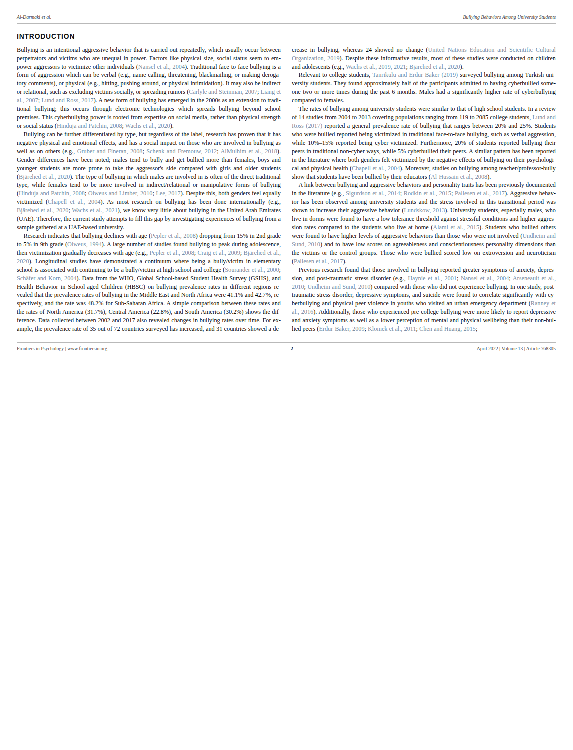Al-Darmaki et al.
Bullying Behaviors Among University Students
INTRODUCTION
Bullying is an intentional aggressive behavior that is carried out repeatedly, which usually occur between perpetrators and victims who are unequal in power. Factors like physical size, social status seem to empower aggressors to victimize other individuals (Nansel et al., 2004). Traditional face-to-face bullying is a form of aggression which can be verbal (e.g., name calling, threatening, blackmailing, or making derogatory comments), or physical (e.g., hitting, pushing around, or physical intimidation). It may also be indirect or relational, such as excluding victims socially, or spreading rumors (Carlyle and Steinman, 2007; Liang et al., 2007; Lund and Ross, 2017). A new form of bullying has emerged in the 2000s as an extension to traditional bullying; this occurs through electronic technologies which spreads bullying beyond school premises. This cyberbullying power is rooted from expertise on social media, rather than physical strength or social status (Hinduja and Patchin, 2008; Wachs et al., 2020).
Bullying can be further differentiated by type, but regardless of the label, research has proven that it has negative physical and emotional effects, and has a social impact on those who are involved in bullying as well as on others (e.g., Gruber and Fineran, 2008; Schenk and Fremouw, 2012; AlMulhim et al., 2018). Gender differences have been noted; males tend to bully and get bullied more than females, boys and younger students are more prone to take the aggressor's side compared with girls and older students (Bjärehed et al., 2020). The type of bullying in which males are involved in is often of the direct traditional type, while females tend to be more involved in indirect/relational or manipulative forms of bullying (Hinduja and Patchin, 2008; Olweus and Limber, 2010; Lee, 2017). Despite this, both genders feel equally victimized (Chapell et al., 2004). As most research on bullying has been done internationally (e.g., Bjärehed et al., 2020; Wachs et al., 2021), we know very little about bullying in the United Arab Emirates (UAE). Therefore, the current study attempts to fill this gap by investigating experiences of bullying from a sample gathered at a UAE-based university.
Research indicates that bullying declines with age (Pepler et al., 2008) dropping from 15% in 2nd grade to 5% in 9th grade (Olweus, 1994). A large number of studies found bullying to peak during adolescence, then victimization gradually decreases with age (e.g., Pepler et al., 2008; Craig et al., 2009; Bjärehed et al., 2020). Longitudinal studies have demonstrated a continuum where being a bully/victim in elementary school is associated with continuing to be a bully/victim at high school and college (Sourander et al., 2000; Schäfer and Korn, 2004). Data from the WHO, Global School-based Student Health Survey (GSHS), and Health Behavior in School-aged Children (HBSC) on bullying prevalence rates in different regions revealed that the prevalence rates of bullying in the Middle East and North Africa were 41.1% and 42.7%, respectively, and the rate was 48.2% for Sub-Saharan Africa. A simple comparison between these rates and the rates of North America (31.7%), Central America (22.8%), and South America (30.2%) shows the difference. Data collected between 2002 and 2017 also revealed changes in bullying rates over time. For example, the prevalence rate of 35 out of 72 countries surveyed has increased, and 31 countries showed a decrease in bullying, whereas 24 showed no change (United Nations Education and Scientific Cultural Organization, 2019). Despite these informative results, most of these studies were conducted on children and adolescents (e.g., Wachs et al., 2019, 2021; Bjärehed et al., 2020).
Relevant to college students, Tanrikulu and Erdur-Baker (2019) surveyed bullying among Turkish university students. They found approximately half of the participants admitted to having cyberbullied someone two or more times during the past 6 months. Males had a significantly higher rate of cyberbullying compared to females.
The rates of bullying among university students were similar to that of high school students. In a review of 14 studies from 2004 to 2013 covering populations ranging from 119 to 2085 college students, Lund and Ross (2017) reported a general prevalence rate of bullying that ranges between 20% and 25%. Students who were bullied reported being victimized in traditional face-to-face bullying, such as verbal aggression, while 10%–15% reported being cyber-victimized. Furthermore, 20% of students reported bullying their peers in traditional non-cyber ways, while 5% cyberbullied their peers. A similar pattern has been reported in the literature where both genders felt victimized by the negative effects of bullying on their psychological and physical health (Chapell et al., 2004). Moreover, studies on bullying among teacher/professor-bully show that students have been bullied by their educators (Al-Hussain et al., 2008).
A link between bullying and aggressive behaviors and personality traits has been previously documented in the literature (e.g., Sigurdson et al., 2014; Rodkin et al., 2015; Pallesen et al., 2017). Aggressive behavior has been observed among university students and the stress involved in this transitional period was shown to increase their aggressive behavior (Lundskow, 2013). University students, especially males, who live in dorms were found to have a low tolerance threshold against stressful conditions and higher aggression rates compared to the students who live at home (Alami et al., 2015). Students who bullied others were found to have higher levels of aggressive behaviors than those who were not involved (Undheim and Sund, 2010) and to have low scores on agreeableness and conscientiousness personality dimensions than the victims or the control groups. Those who were bullied scored low on extroversion and neuroticism (Pallesen et al., 2017).
Previous research found that those involved in bullying reported greater symptoms of anxiety, depression, and post-traumatic stress disorder (e.g., Haynie et al., 2001; Nansel et al., 2004; Arseneault et al., 2010; Undheim and Sund, 2010) compared with those who did not experience bullying. In one study, post-traumatic stress disorder, depressive symptoms, and suicide were found to correlate significantly with cyberbullying and physical peer violence in youths who visited an urban emergency department (Ranney et al., 2016). Additionally, those who experienced pre-college bullying were more likely to report depressive and anxiety symptoms as well as a lower perception of mental and physical wellbeing than their non-bullied peers (Erdur-Baker, 2009; Klomek et al., 2011; Chen and Huang, 2015;
Frontiers in Psychology | www.frontiersin.org
2
April 2022 | Volume 13 | Article 768305